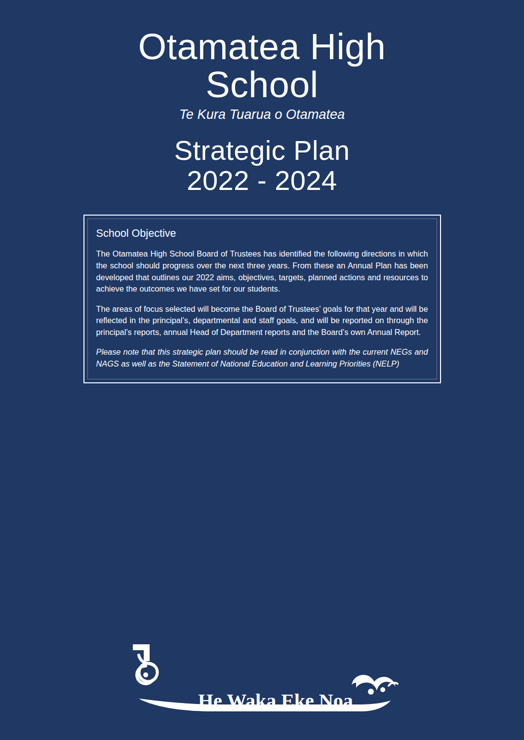Otamatea High School
Te Kura Tuarua o Otamatea
Strategic Plan 2022 - 2024
School Objective
The Otamatea High School Board of Trustees has identified the following directions in which the school should progress over the next three years. From these an Annual Plan has been developed that outlines our 2022 aims, objectives, targets, planned actions and resources to achieve the outcomes we have set for our students.
The areas of focus selected will become the Board of Trustees’ goals for that year and will be reflected in the principal’s, departmental and staff goals, and will be reported on through the principal’s reports, annual Head of Department reports and the Board’s own Annual Report.
Please note that this strategic plan should be read in conjunction with the current NEGs and NAGS as well as the Statement of National Education and Learning Priorities (NELP)
He Waka Eke Noa logo He Waka Eke Noa